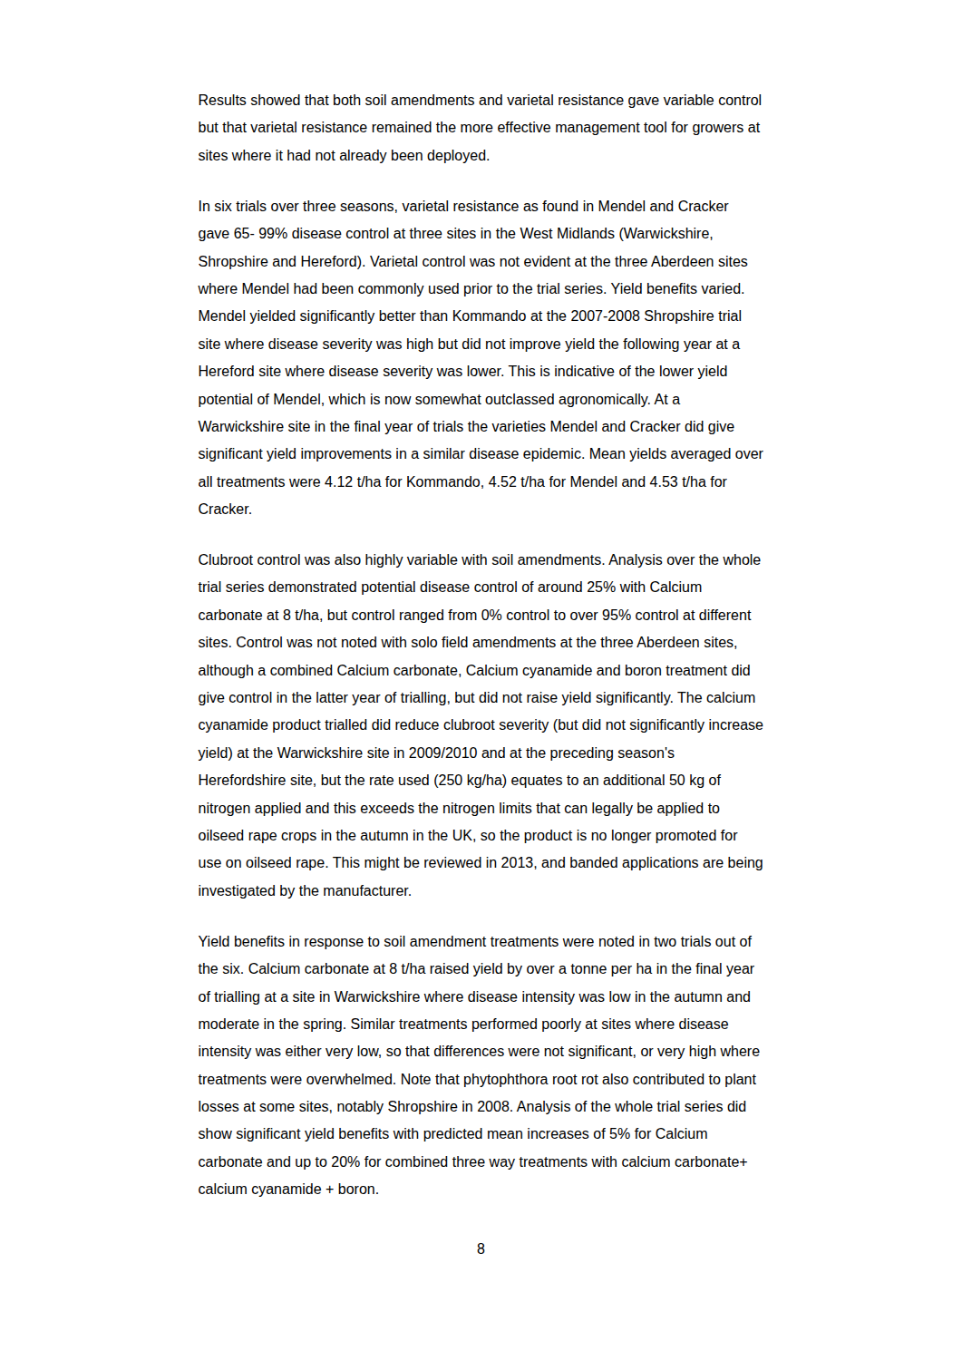Results showed that both soil amendments and varietal resistance gave variable control but that varietal resistance remained the more effective management tool for growers at sites where it had not already been deployed.
In six trials over three seasons, varietal resistance as found in Mendel and Cracker gave 65- 99% disease control at three sites in the West Midlands (Warwickshire, Shropshire and Hereford). Varietal control was not evident at the three Aberdeen sites where Mendel had been commonly used prior to the trial series. Yield benefits varied. Mendel yielded significantly better than Kommando at the 2007-2008 Shropshire trial site where disease severity was high but did not improve yield the following year at a Hereford site where disease severity was lower. This is indicative of the lower yield potential of Mendel, which is now somewhat outclassed agronomically. At a Warwickshire site in the final year of trials the varieties Mendel and Cracker did give significant yield improvements in a similar disease epidemic. Mean yields averaged over all treatments were 4.12 t/ha for Kommando, 4.52 t/ha for Mendel and 4.53 t/ha for Cracker.
Clubroot control was also highly variable with soil amendments. Analysis over the whole trial series demonstrated potential disease control of around 25% with Calcium carbonate at 8 t/ha, but control ranged from 0% control to over 95% control at different sites. Control was not noted with solo field amendments at the three Aberdeen sites, although a combined Calcium carbonate, Calcium cyanamide and boron treatment did give control in the latter year of trialling, but did not raise yield significantly. The calcium cyanamide product trialled did reduce clubroot severity (but did not significantly increase yield) at the Warwickshire site in 2009/2010 and at the preceding season's Herefordshire site, but the rate used (250 kg/ha) equates to an additional 50 kg of nitrogen applied and this exceeds the nitrogen limits that can legally be applied to oilseed rape crops in the autumn in the UK, so the product is no longer promoted for use on oilseed rape. This might be reviewed in 2013, and banded applications are being investigated by the manufacturer.
Yield benefits in response to soil amendment treatments were noted in two trials out of the six. Calcium carbonate at 8 t/ha raised yield by over a tonne per ha in the final year of trialling at a site in Warwickshire where disease intensity was low in the autumn and moderate in the spring. Similar treatments performed poorly at sites where disease intensity was either very low, so that differences were not significant, or very high where treatments were overwhelmed. Note that phytophthora root rot also contributed to plant losses at some sites, notably Shropshire in 2008. Analysis of the whole trial series did show significant yield benefits with predicted mean increases of 5% for Calcium carbonate and up to 20% for combined three way treatments with calcium carbonate+ calcium cyanamide + boron.
8